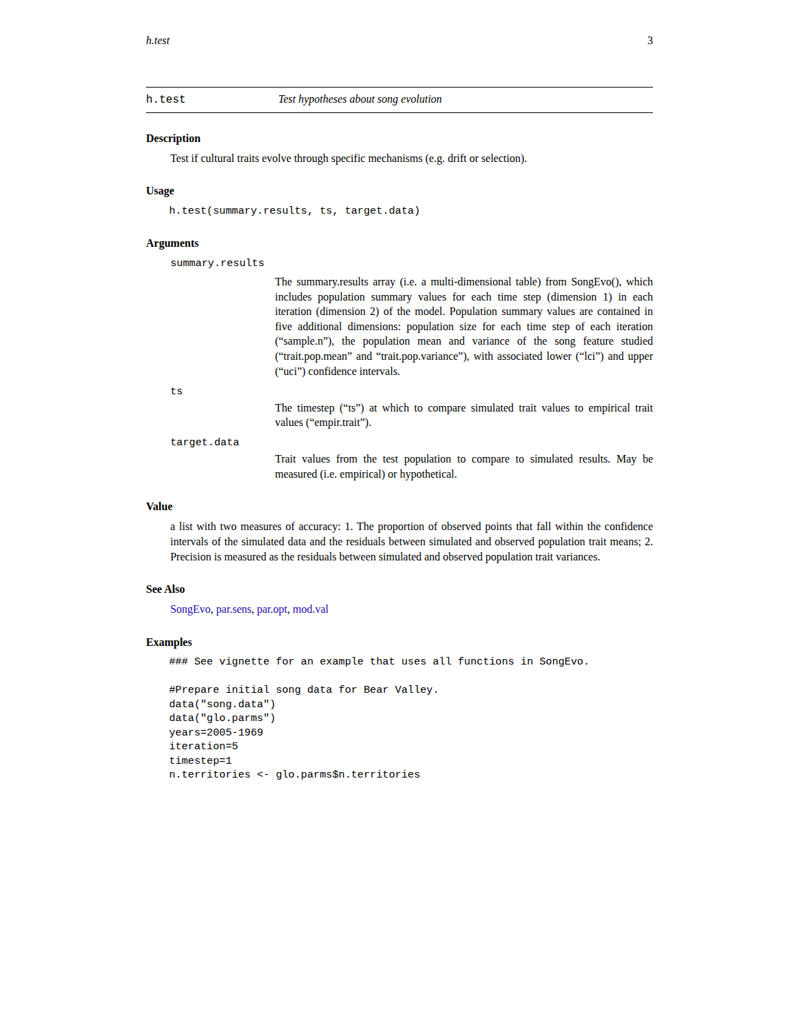h.test 3
h.test Test hypotheses about song evolution
Description
Test if cultural traits evolve through specific mechanisms (e.g. drift or selection).
Usage
h.test(summary.results, ts, target.data)
Arguments
summary.results
The summary.results array (i.e. a multi-dimensional table) from SongEvo(), which includes population summary values for each time step (dimension 1) in each iteration (dimension 2) of the model. Population summary values are contained in five additional dimensions: population size for each time step of each iteration (“sample.n”), the population mean and variance of the song feature studied (“trait.pop.mean” and “trait.pop.variance”), with associated lower (“lci”) and upper (“uci”) confidence intervals.
ts
The timestep (“ts”) at which to compare simulated trait values to empirical trait values (“empir.trait”).
target.data
Trait values from the test population to compare to simulated results. May be measured (i.e. empirical) or hypothetical.
Value
a list with two measures of accuracy: 1. The proportion of observed points that fall within the confidence intervals of the simulated data and the residuals between simulated and observed population trait means; 2. Precision is measured as the residuals between simulated and observed population trait variances.
See Also
SongEvo, par.sens, par.opt, mod.val
Examples
### See vignette for an example that uses all functions in SongEvo.

#Prepare initial song data for Bear Valley.
data("song.data")
data("glo.parms")
years=2005-1969
iteration=5
timestep=1
n.territories <- glo.parms$n.territories